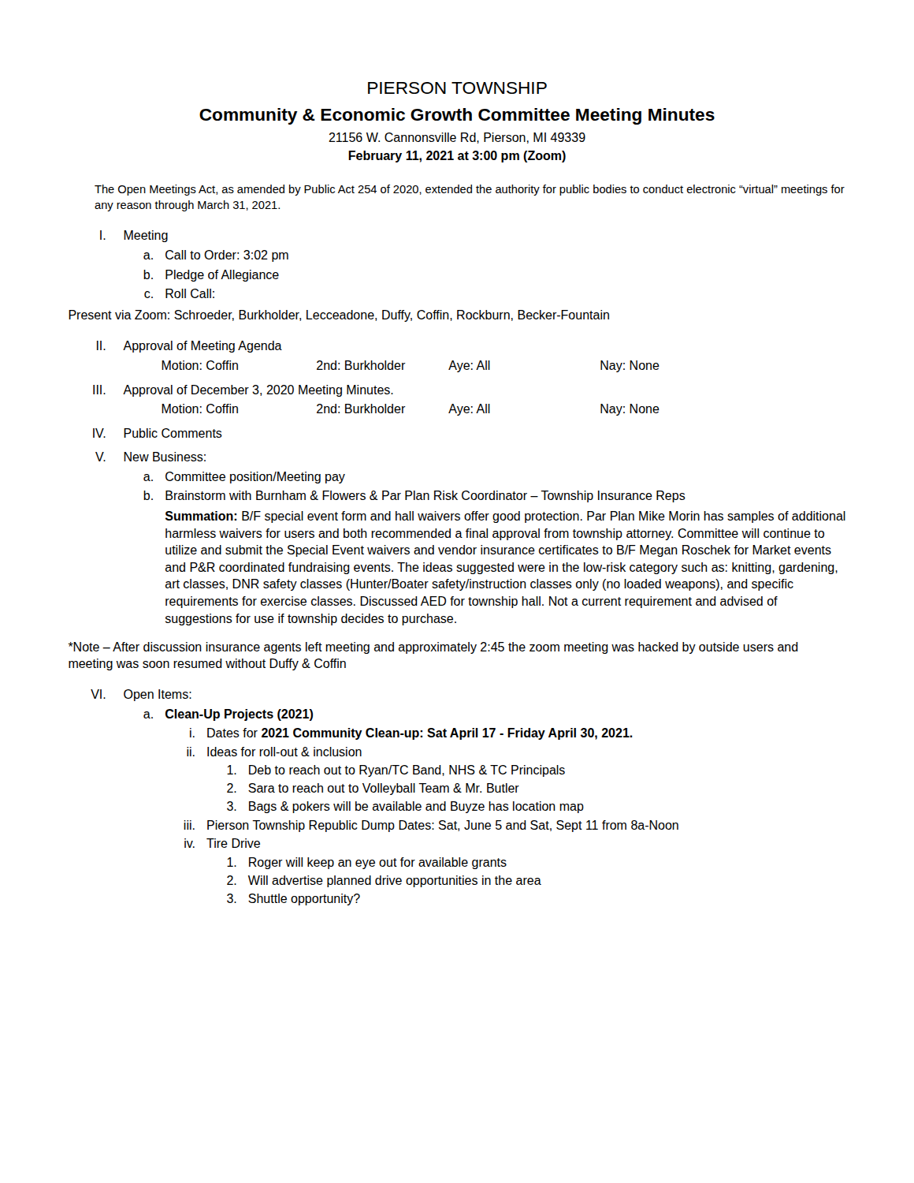PIERSON TOWNSHIP
Community & Economic Growth Committee Meeting Minutes
21156 W. Cannonsville Rd, Pierson, MI 49339
February 11, 2021 at 3:00 pm (Zoom)
The Open Meetings Act, as amended by Public Act 254 of 2020, extended the authority for public bodies to conduct electronic “virtual” meetings for any reason through March 31, 2021.
Meeting
Call to Order: 3:02 pm
Pledge of Allegiance
Roll Call:
Present via Zoom: Schroeder, Burkholder, Lecceadone, Duffy, Coffin, Rockburn, Becker-Fountain
Approval of Meeting Agenda
Motion: Coffin 2nd: Burkholder Aye: All Nay: None
Approval of December 3, 2020 Meeting Minutes.
Motion: Coffin 2nd: Burkholder Aye: All Nay: None
Public Comments
New Business:
Committee position/Meeting pay
Brainstorm with Burnham & Flowers & Par Plan Risk Coordinator – Township Insurance Reps
Summation: B/F special event form and hall waivers offer good protection. Par Plan Mike Morin has samples of additional harmless waivers for users and both recommended a final approval from township attorney. Committee will continue to utilize and submit the Special Event waivers and vendor insurance certificates to B/F Megan Roschek for Market events and P&R coordinated fundraising events. The ideas suggested were in the low-risk category such as: knitting, gardening, art classes, DNR safety classes (Hunter/Boater safety/instruction classes only (no loaded weapons), and specific requirements for exercise classes. Discussed AED for township hall. Not a current requirement and advised of suggestions for use if township decides to purchase.
*Note – After discussion insurance agents left meeting and approximately 2:45 the zoom meeting was hacked by outside users and meeting was soon resumed without Duffy & Coffin
Open Items:
Clean-Up Projects (2021)
Dates for 2021 Community Clean-up: Sat April 17 - Friday April 30, 2021.
Ideas for roll-out & inclusion
Deb to reach out to Ryan/TC Band, NHS & TC Principals
Sara to reach out to Volleyball Team & Mr. Butler
Bags & pokers will be available and Buyze has location map
Pierson Township Republic Dump Dates: Sat, June 5 and Sat, Sept 11 from 8a-Noon
Tire Drive
Roger will keep an eye out for available grants
Will advertise planned drive opportunities in the area
Shuttle opportunity?